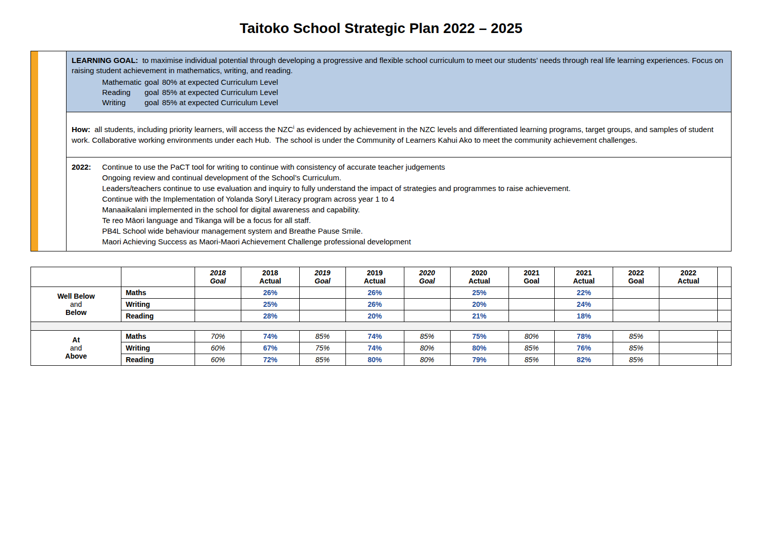Taitoko School Strategic Plan 2022 – 2025
LEARNING GOAL: to maximise individual potential through developing a progressive and flexible school curriculum to meet our students’ needs through real life learning experiences. Focus on raising student achievement in mathematics, writing, and reading.
| Mathematic | goal | 80% at expected Curriculum Level |
| Reading | goal | 85% at expected Curriculum Level |
| Writing | goal | 85% at expected Curriculum Level |
How: all students, including priority learners, will access the NZCi as evidenced by achievement in the NZC levels and differentiated learning programs, target groups, and samples of student work. Collaborative working environments under each Hub. The school is under the Community of Learners Kahui Ako to meet the community achievement challenges.
2022:
Continue to use the PaCT tool for writing to continue with consistency of accurate teacher judgements
Ongoing review and continual development of the School’s Curriculum.
Leaders/teachers continue to use evaluation and inquiry to fully understand the impact of strategies and programmes to raise achievement.
Continue with the Implementation of Yolanda Soryl Literacy program across year 1 to 4
Manaaikalani implemented in the school for digital awareness and capability.
Te reo Māori language and Tikanga will be a focus for all staff.
PB4L School wide behaviour management system and Breathe Pause Smile.
Maori Achieving Success as Maori-Maori Achievement Challenge professional development
| | | 2018 Goal | 2018 Actual | 2019 Goal | 2019 Actual | 2020 Goal | 2020 Actual | 2021 Goal | 2021 Actual | 2022 Goal | 2022 Actual | |
| --- | --- | --- | --- | --- | --- | --- | --- | --- | --- | --- | --- | --- |
| Well Below and Below | Maths | | 26% | | 26% | | 25% | | 22% | | | |
| Writing | | 25% | | 26% | | 20% | | 24% | | | |
| Reading | | 28% | | 20% | | 21% | | 18% | | | |
| At and Above | Maths | 70% | 74% | 85% | 74% | 85% | 75% | 80% | 78% | 85% | | |
| Writing | 60% | 67% | 75% | 74% | 80% | 80% | 85% | 76% | 85% | | |
| Reading | 60% | 72% | 85% | 80% | 80% | 79% | 85% | 82% | 85% | | |